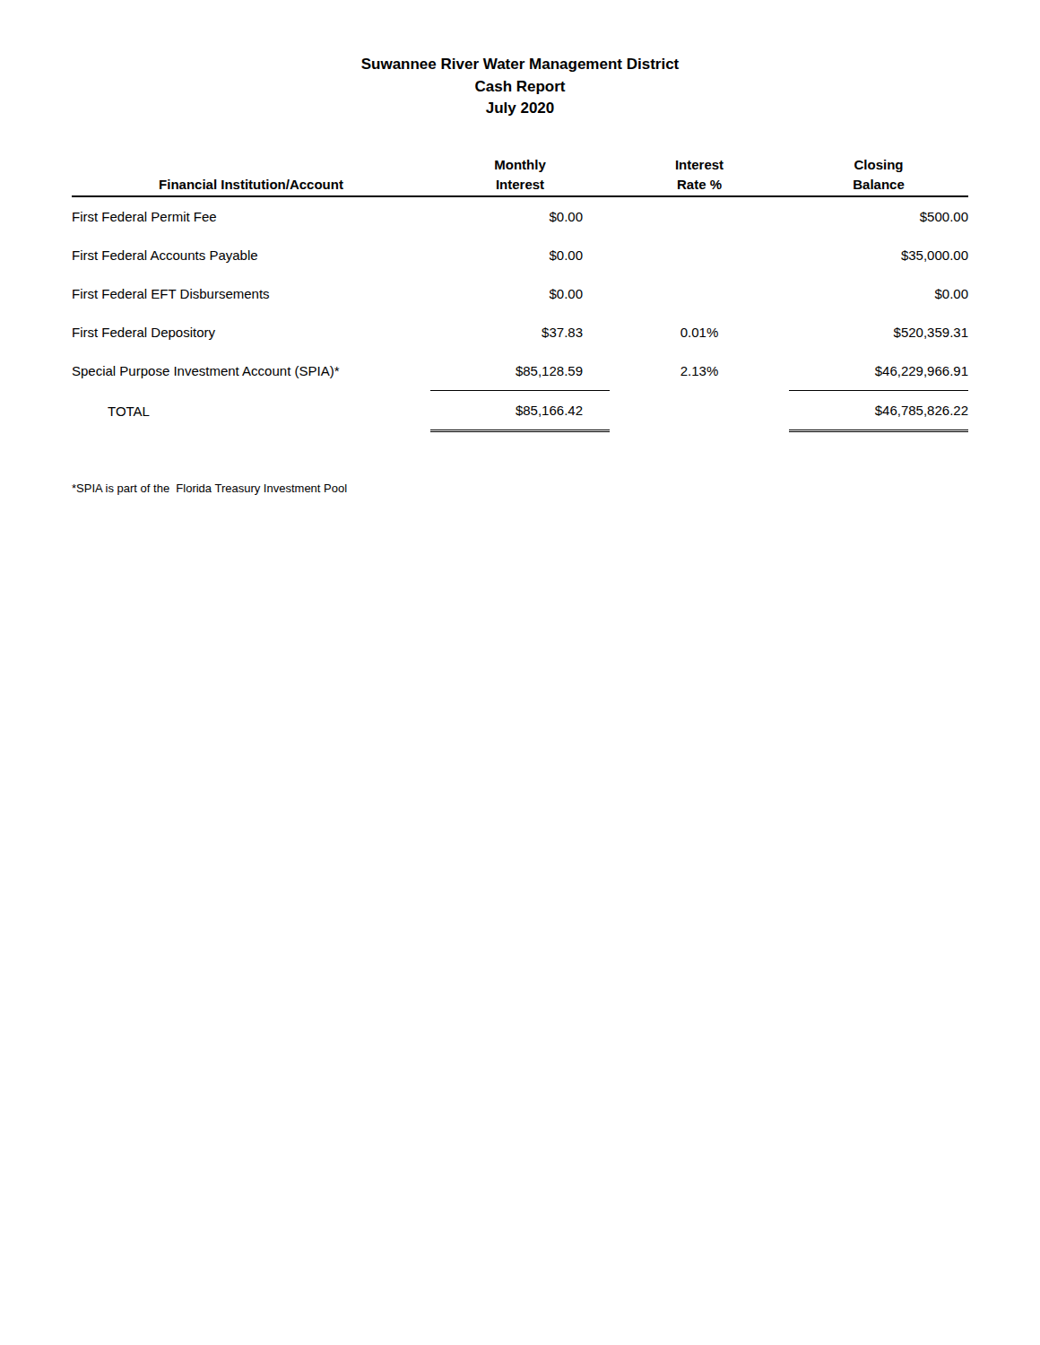Suwannee River Water Management District
Cash Report
July 2020
| | Monthly | Interest | Closing |
| --- | --- | --- | --- |
| Financial Institution/Account | Interest | Rate % | Balance |
| First Federal Permit Fee | $0.00 | | $500.00 |
| First Federal Accounts Payable | $0.00 | | $35,000.00 |
| First Federal EFT Disbursements | $0.00 | | $0.00 |
| First Federal Depository | $37.83 | 0.01% | $520,359.31 |
| Special Purpose Investment Account (SPIA)* | $85,128.59 | 2.13% | $46,229,966.91 |
| TOTAL | $85,166.42 | | $46,785,826.22 |
*SPIA is part of the Florida Treasury Investment Pool